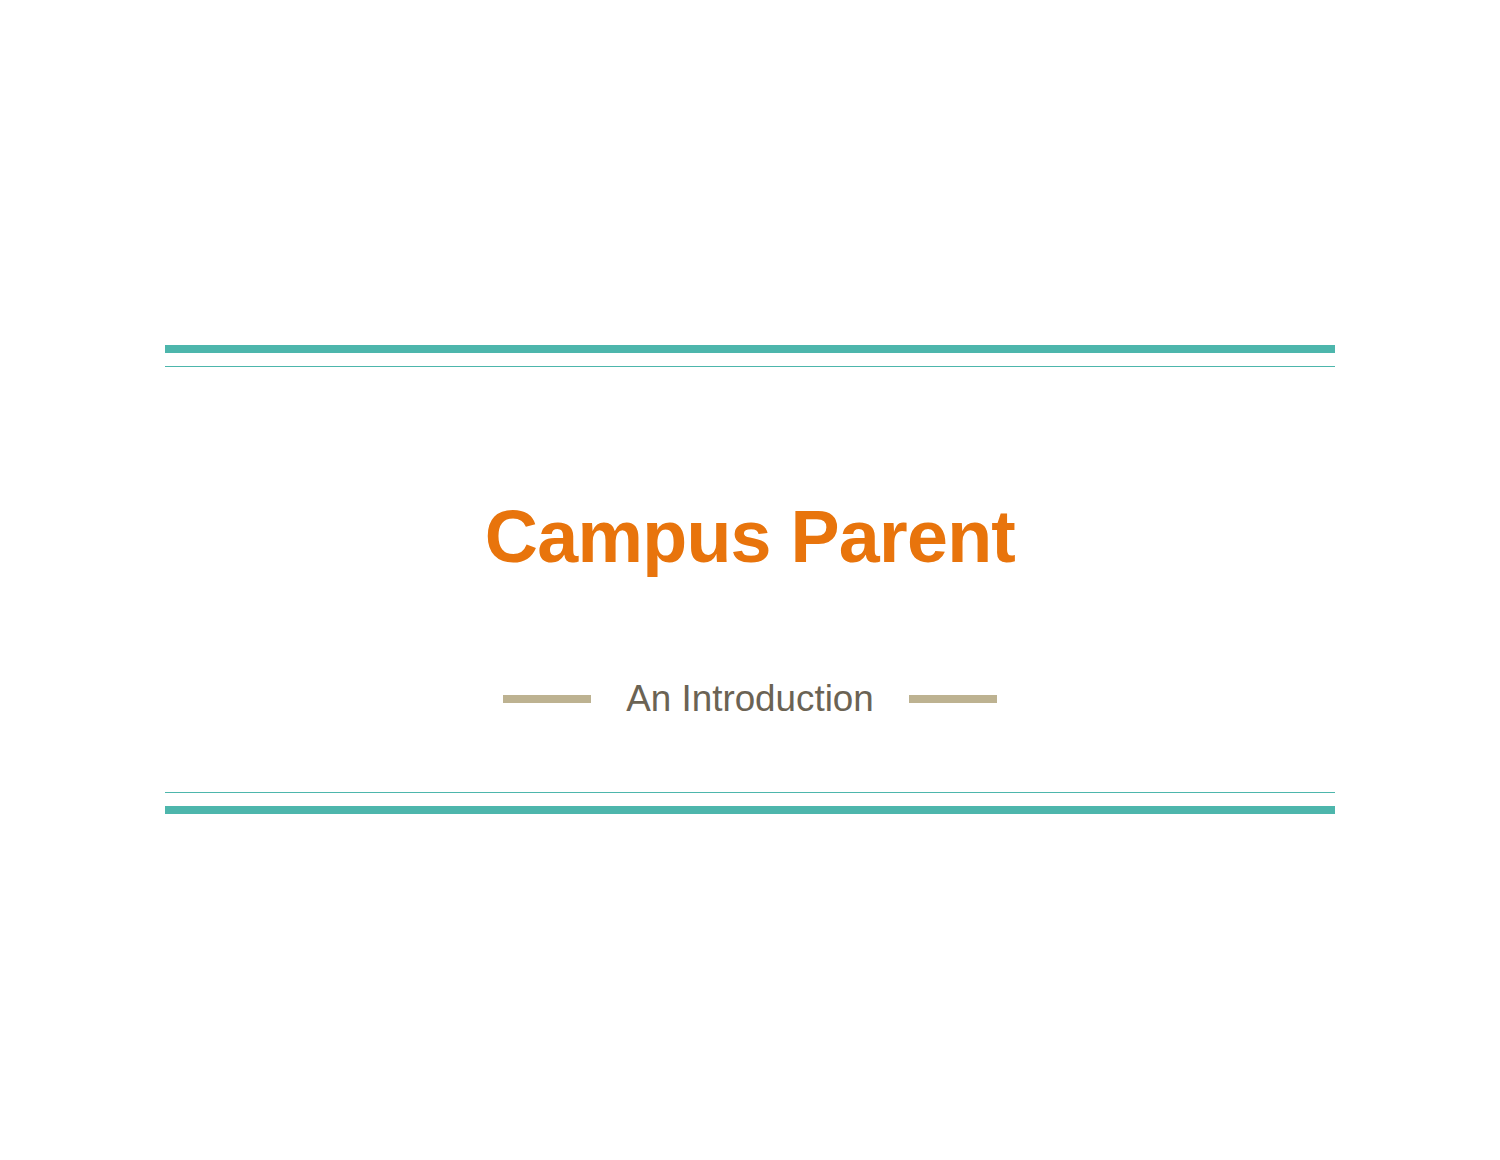Campus Parent
An Introduction